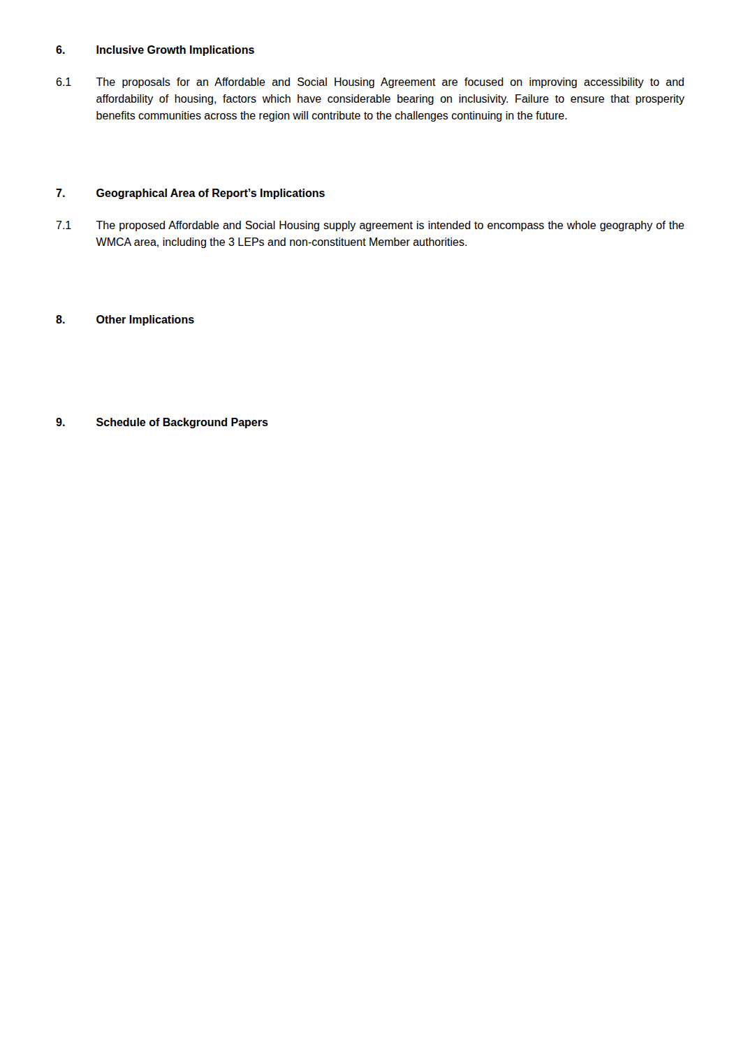6. Inclusive Growth Implications
6.1 The proposals for an Affordable and Social Housing Agreement are focused on improving accessibility to and affordability of housing, factors which have considerable bearing on inclusivity. Failure to ensure that prosperity benefits communities across the region will contribute to the challenges continuing in the future.
7. Geographical Area of Report’s Implications
7.1 The proposed Affordable and Social Housing supply agreement is intended to encompass the whole geography of the WMCA area, including the 3 LEPs and non-constituent Member authorities.
8. Other Implications
9. Schedule of Background Papers